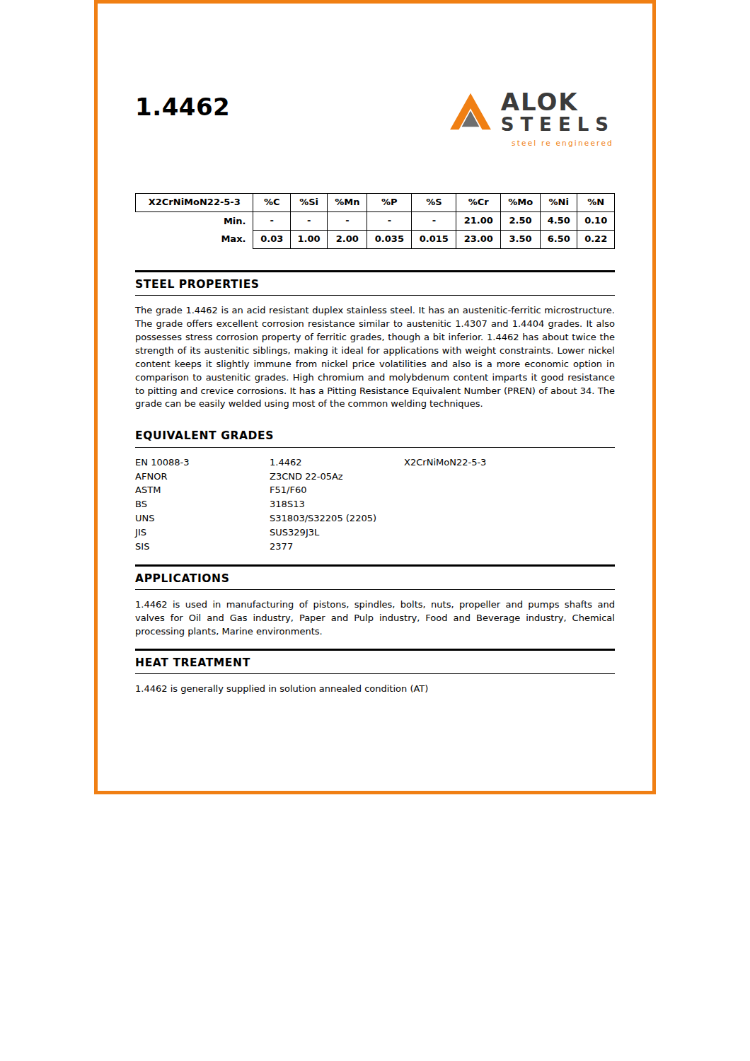ALOK STEELS
steel re engineered
1.4462
| X2CrNiMoN22-5-3 | %C | %Si | %Mn | %P | %S | %Cr | %Mo | %Ni | %N |
| --- | --- | --- | --- | --- | --- | --- | --- | --- | --- |
| Min. | - | - | - | - | - | 21.00 | 2.50 | 4.50 | 0.10 |
| Max. | 0.03 | 1.00 | 2.00 | 0.035 | 0.015 | 23.00 | 3.50 | 6.50 | 0.22 |
STEEL PROPERTIES
The grade 1.4462 is an acid resistant duplex stainless steel. It has an austenitic-ferritic microstructure. The grade offers excellent corrosion resistance similar to austenitic 1.4307 and 1.4404 grades. It also possesses stress corrosion property of ferritic grades, though a bit inferior. 1.4462 has about twice the strength of its austenitic siblings, making it ideal for applications with weight constraints. Lower nickel content keeps it slightly immune from nickel price volatilities and also is a more economic option in comparison to austenitic grades. High chromium and molybdenum content imparts it good resistance to pitting and crevice corrosions. It has a Pitting Resistance Equivalent Number (PREN) of about 34. The grade can be easily welded using most of the common welding techniques.
EQUIVALENT GRADES
| EN 10088-3 | 1.4462 | X2CrNiMoN22-5-3 |
| AFNOR | Z3CND 22-05Az |
| ASTM | F51/F60 |
| BS | 318S13 |
| UNS | S31803/S32205 (2205) |
| JIS | SUS329J3L |
| SIS | 2377 |
APPLICATIONS
1.4462 is used in manufacturing of pistons, spindles, bolts, nuts, propeller and pumps shafts and valves for Oil and Gas industry, Paper and Pulp industry, Food and Beverage industry, Chemical processing plants, Marine environments.
HEAT TREATMENT
1.4462 is generally supplied in solution annealed condition (AT)